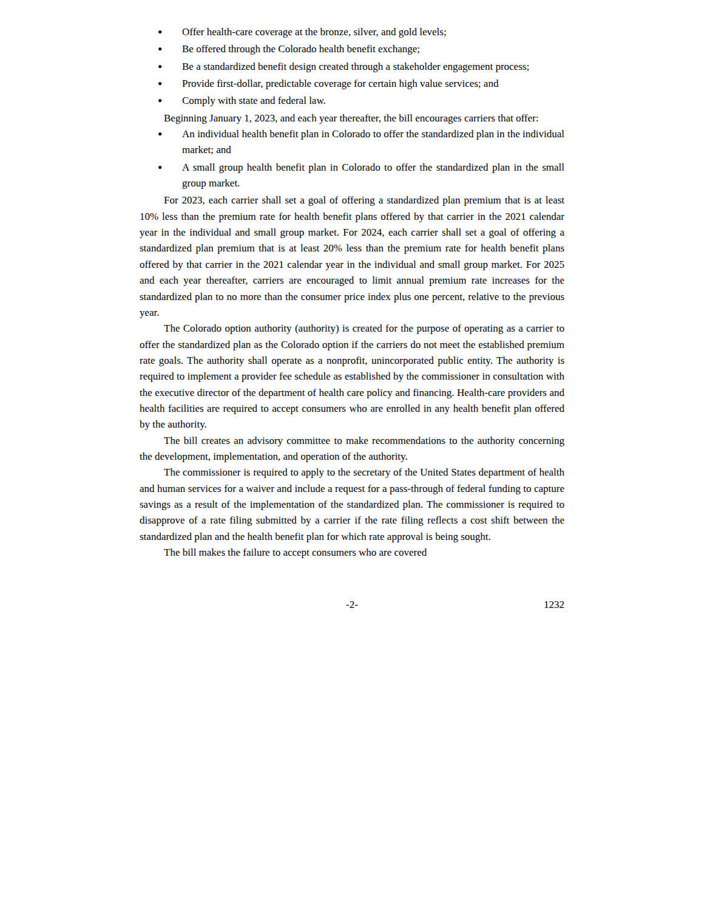Offer health-care coverage at the bronze, silver, and gold levels;
Be offered through the Colorado health benefit exchange;
Be a standardized benefit design created through a stakeholder engagement process;
Provide first-dollar, predictable coverage for certain high value services; and
Comply with state and federal law.
Beginning January 1, 2023, and each year thereafter, the bill encourages carriers that offer:
An individual health benefit plan in Colorado to offer the standardized plan in the individual market; and
A small group health benefit plan in Colorado to offer the standardized plan in the small group market.
For 2023, each carrier shall set a goal of offering a standardized plan premium that is at least 10% less than the premium rate for health benefit plans offered by that carrier in the 2021 calendar year in the individual and small group market. For 2024, each carrier shall set a goal of offering a standardized plan premium that is at least 20% less than the premium rate for health benefit plans offered by that carrier in the 2021 calendar year in the individual and small group market. For 2025 and each year thereafter, carriers are encouraged to limit annual premium rate increases for the standardized plan to no more than the consumer price index plus one percent, relative to the previous year.
The Colorado option authority (authority) is created for the purpose of operating as a carrier to offer the standardized plan as the Colorado option if the carriers do not meet the established premium rate goals. The authority shall operate as a nonprofit, unincorporated public entity. The authority is required to implement a provider fee schedule as established by the commissioner in consultation with the executive director of the department of health care policy and financing. Health-care providers and health facilities are required to accept consumers who are enrolled in any health benefit plan offered by the authority.
The bill creates an advisory committee to make recommendations to the authority concerning the development, implementation, and operation of the authority.
The commissioner is required to apply to the secretary of the United States department of health and human services for a waiver and include a request for a pass-through of federal funding to capture savings as a result of the implementation of the standardized plan. The commissioner is required to disapprove of a rate filing submitted by a carrier if the rate filing reflects a cost shift between the standardized plan and the health benefit plan for which rate approval is being sought.
The bill makes the failure to accept consumers who are covered
-2-
1232